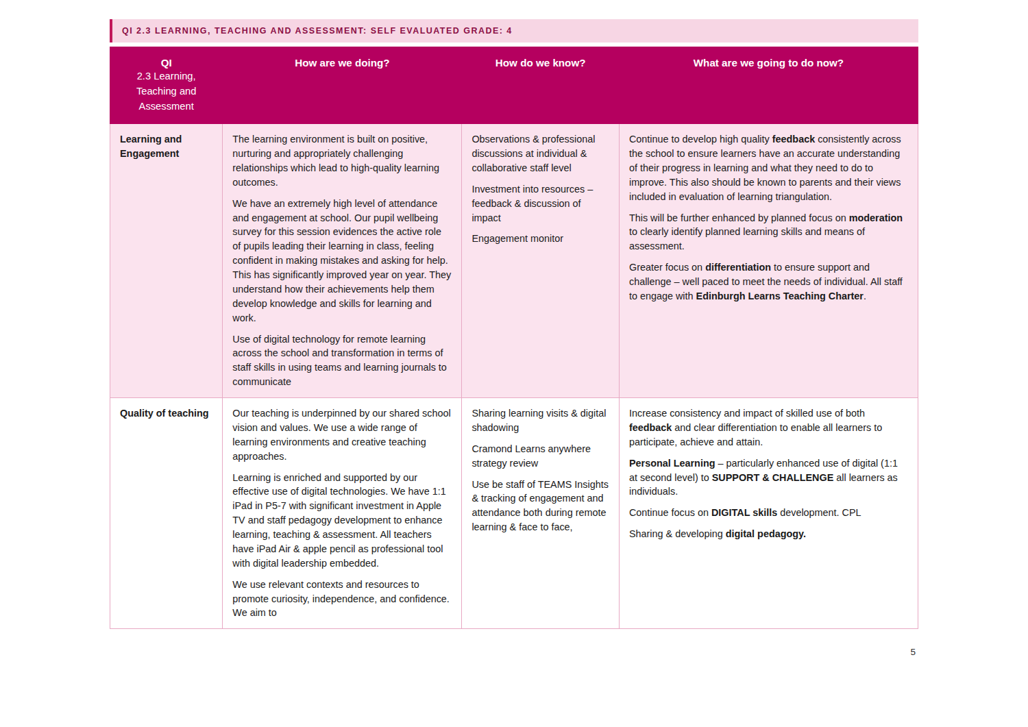QI 2.3 Learning, Teaching and Assessment: Self Evaluated Grade: 4
| QI 2.3 Learning, Teaching and Assessment | How are we doing? | How do we know? | What are we going to do now? |
| --- | --- | --- | --- |
| Learning and Engagement | The learning environment is built on positive, nurturing and appropriately challenging relationships which lead to high-quality learning outcomes. We have an extremely high level of attendance and engagement at school. Our pupil wellbeing survey for this session evidences the active role of pupils leading their learning in class, feeling confident in making mistakes and asking for help. This has significantly improved year on year. They understand how their achievements help them develop knowledge and skills for learning and work. Use of digital technology for remote learning across the school and transformation in terms of staff skills in using teams and learning journals to communicate | Observations & professional discussions at individual & collaborative staff level Investment into resources – feedback & discussion of impact Engagement monitor | Continue to develop high quality feedback consistently across the school to ensure learners have an accurate understanding of their progress in learning and what they need to do to improve. This also should be known to parents and their views included in evaluation of learning triangulation. This will be further enhanced by planned focus on moderation to clearly identify planned learning skills and means of assessment. Greater focus on differentiation to ensure support and challenge – well paced to meet the needs of individual. All staff to engage with Edinburgh Learns Teaching Charter . |
| Quality of teaching | Our teaching is underpinned by our shared school vision and values. We use a wide range of learning environments and creative teaching approaches. Learning is enriched and supported by our effective use of digital technologies. We have 1:1 iPad in P5-7 with significant investment in Apple TV and staff pedagogy development to enhance learning, teaching & assessment. All teachers have iPad Air & apple pencil as professional tool with digital leadership embedded. We use relevant contexts and resources to promote curiosity, independence, and confidence. We aim to | Sharing learning visits & digital shadowing Cramond Learns anywhere strategy review Use be staff of TEAMS Insights & tracking of engagement and attendance both during remote learning & face to face, | Increase consistency and impact of skilled use of both feedback and clear differentiation to enable all learners to participate, achieve and attain. Personal Learning – particularly enhanced use of digital (1:1 at second level) to SUPPORT & CHALLENGE all learners as individuals. Continue focus on DIGITAL skills development. CPL Sharing & developing digital pedagogy. |
5